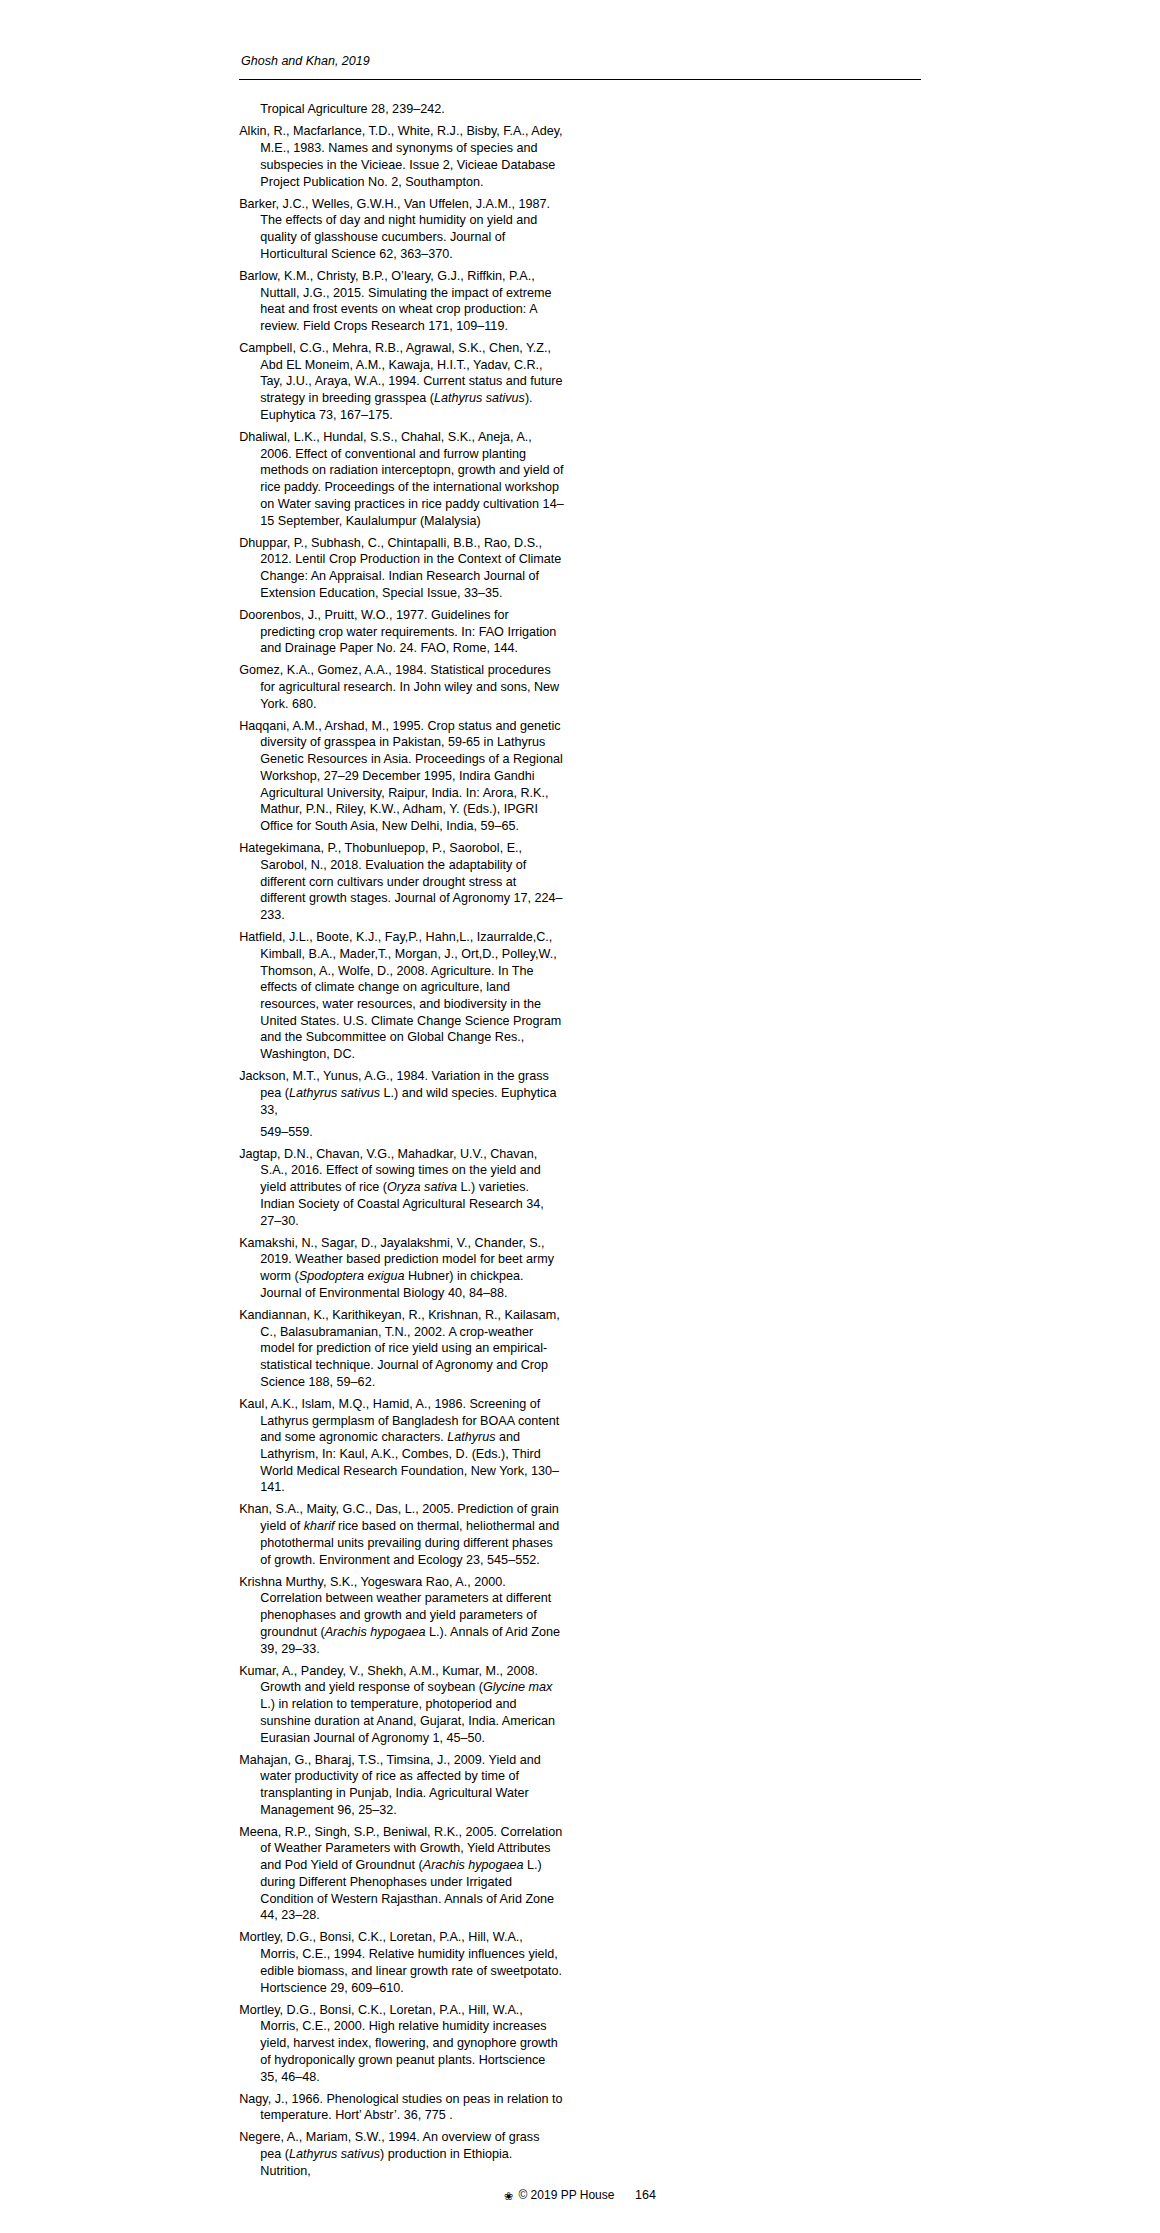Ghosh and Khan, 2019
Tropical Agriculture 28, 239–242.
Alkin, R., Macfarlance, T.D., White, R.J., Bisby, F.A., Adey, M.E., 1983. Names and synonyms of species and subspecies in the Vicieae. Issue 2, Vicieae Database Project Publication No. 2, Southampton.
Barker, J.C., Welles, G.W.H., Van Uffelen, J.A.M., 1987. The effects of day and night humidity on yield and quality of glasshouse cucumbers. Journal of Horticultural Science 62, 363–370.
Barlow, K.M., Christy, B.P., O’leary, G.J., Riffkin, P.A., Nuttall, J.G., 2015. Simulating the impact of extreme heat and frost events on wheat crop production: A review. Field Crops Research 171, 109–119.
Campbell, C.G., Mehra, R.B., Agrawal, S.K., Chen, Y.Z., Abd EL Moneim, A.M., Kawaja, H.I.T., Yadav, C.R., Tay, J.U., Araya, W.A., 1994. Current status and future strategy in breeding grasspea (Lathyrus sativus). Euphytica 73, 167–175.
Dhaliwal, L.K., Hundal, S.S., Chahal, S.K., Aneja, A., 2006. Effect of conventional and furrow planting methods on radiation interceptopn, growth and yield of rice paddy. Proceedings of the international workshop on Water saving practices in rice paddy cultivation 14–15 September, Kaulalumpur (Malalysia)
Dhuppar, P., Subhash, C., Chintapalli, B.B., Rao, D.S., 2012. Lentil Crop Production in the Context of Climate Change: An Appraisal. Indian Research Journal of Extension Education, Special Issue, 33–35.
Doorenbos, J., Pruitt, W.O., 1977. Guidelines for predicting crop water requirements. In: FAO Irrigation and Drainage Paper No. 24. FAO, Rome, 144.
Gomez, K.A., Gomez, A.A., 1984. Statistical procedures for agricultural research. In John wiley and sons, New York. 680.
Haqqani, A.M., Arshad, M., 1995. Crop status and genetic diversity of grasspea in Pakistan, 59-65 in Lathyrus Genetic Resources in Asia. Proceedings of a Regional Workshop, 27–29 December 1995, Indira Gandhi Agricultural University, Raipur, India. In: Arora, R.K., Mathur, P.N., Riley, K.W., Adham, Y. (Eds.), IPGRI Office for South Asia, New Delhi, India, 59–65.
Hategekimana, P., Thobunluepop, P., Saorobol, E., Sarobol, N., 2018. Evaluation the adaptability of different corn cultivars under drought stress at different growth stages. Journal of Agronomy 17, 224–233.
Hatfield, J.L., Boote, K.J., Fay,P., Hahn,L., Izaurralde,C., Kimball, B.A., Mader,T., Morgan, J., Ort,D., Polley,W., Thomson, A., Wolfe, D., 2008. Agriculture. In The effects of climate change on agriculture, land resources, water resources, and biodiversity in the United States. U.S. Climate Change Science Program and the Subcommittee on Global Change Res., Washington, DC.
Jackson, M.T., Yunus, A.G., 1984. Variation in the grass pea (Lathyrus sativus L.) and wild species. Euphytica 33,
549–559.
Jagtap, D.N., Chavan, V.G., Mahadkar, U.V., Chavan, S.A., 2016. Effect of sowing times on the yield and yield attributes of rice (Oryza sativa L.) varieties. Indian Society of Coastal Agricultural Research 34, 27–30.
Kamakshi, N., Sagar, D., Jayalakshmi, V., Chander, S., 2019. Weather based prediction model for beet army worm (Spodoptera exigua Hubner) in chickpea. Journal of Environmental Biology 40, 84–88.
Kandiannan, K., Karithikeyan, R., Krishnan, R., Kailasam, C., Balasubramanian, T.N., 2002. A crop-weather model for prediction of rice yield using an empirical- statistical technique. Journal of Agronomy and Crop Science 188, 59–62.
Kaul, A.K., Islam, M.Q., Hamid, A., 1986. Screening of Lathyrus germplasm of Bangladesh for BOAA content and some agronomic characters. Lathyrus and Lathyrism, In: Kaul, A.K., Combes, D. (Eds.), Third World Medical Research Foundation, New York, 130–141.
Khan, S.A., Maity, G.C., Das, L., 2005. Prediction of grain yield of kharif rice based on thermal, heliothermal and photothermal units prevailing during different phases of growth. Environment and Ecology 23, 545–552.
Krishna Murthy, S.K., Yogeswara Rao, A., 2000. Correlation between weather parameters at different phenophases and growth and yield parameters of groundnut (Arachis hypogaea L.). Annals of Arid Zone 39, 29–33.
Kumar, A., Pandey, V., Shekh, A.M., Kumar, M., 2008. Growth and yield response of soybean (Glycine max L.) in relation to temperature, photoperiod and sunshine duration at Anand, Gujarat, India. American Eurasian Journal of Agronomy 1, 45–50.
Mahajan, G., Bharaj, T.S., Timsina, J., 2009. Yield and water productivity of rice as affected by time of transplanting in Punjab, India. Agricultural Water Management 96, 25–32.
Meena, R.P., Singh, S.P., Beniwal, R.K., 2005. Correlation of Weather Parameters with Growth, Yield Attributes and Pod Yield of Groundnut (Arachis hypogaea L.) during Different Phenophases under Irrigated Condition of Western Rajasthan. Annals of Arid Zone 44, 23–28.
Mortley, D.G., Bonsi, C.K., Loretan, P.A., Hill, W.A., Morris, C.E., 1994. Relative humidity influences yield, edible biomass, and linear growth rate of sweetpotato. Hortscience 29, 609–610.
Mortley, D.G., Bonsi, C.K., Loretan, P.A., Hill, W.A., Morris, C.E., 2000. High relative humidity increases yield, harvest index, flowering, and gynophore growth of hydroponically grown peanut plants. Hortscience 35, 46–48.
Nagy, J., 1966. Phenological studies on peas in relation to temperature. Hort’ Abstr’. 36, 775 .
Negere, A., Mariam, S.W., 1994. An overview of grass pea (Lathyrus sativus) production in Ethiopia. Nutrition,
❀ © 2019 PP House 164